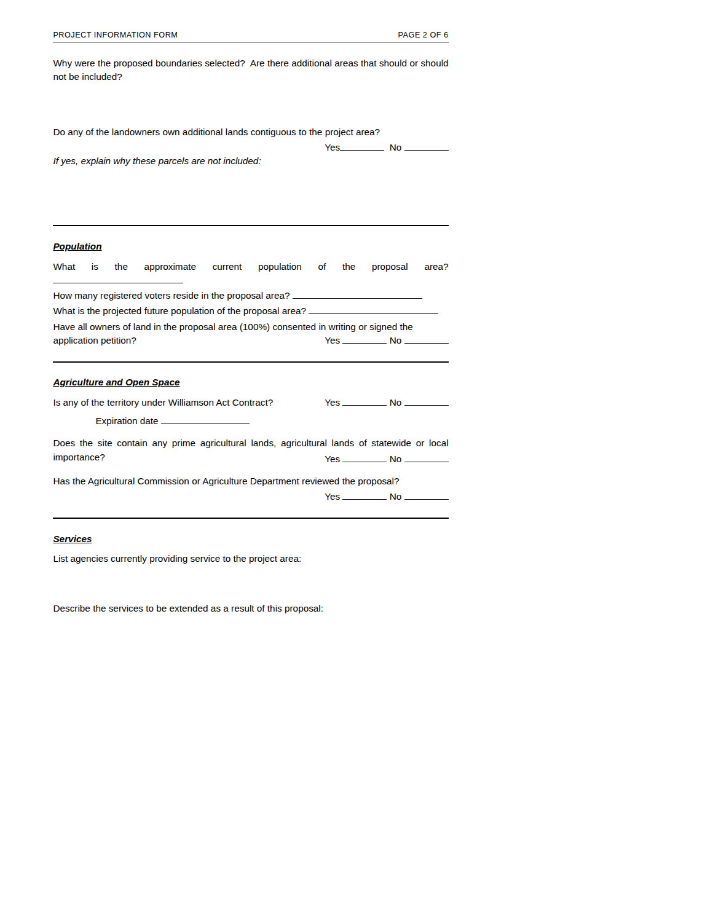Project Information Form Page 2 of 6
Why were the proposed boundaries selected? Are there additional areas that should or should not be included?
Do any of the landowners own additional lands contiguous to the project area?
Yes No
If yes, explain why these parcels are not included:
Population
What is the approximate current population of the proposal area?
How many registered voters reside in the proposal area?
What is the projected future population of the proposal area?
Have all owners of land in the proposal area (100%) consented in writing or signed the application petition?
Yes No
Agriculture and Open Space
Is any of the territory under Williamson Act Contract? Yes No
Expiration date
Does the site contain any prime agricultural lands, agricultural lands of statewide or local importance?
Yes No
Has the Agricultural Commission or Agriculture Department reviewed the proposal?
Yes No
Services
List agencies currently providing service to the project area:
Describe the services to be extended as a result of this proposal: